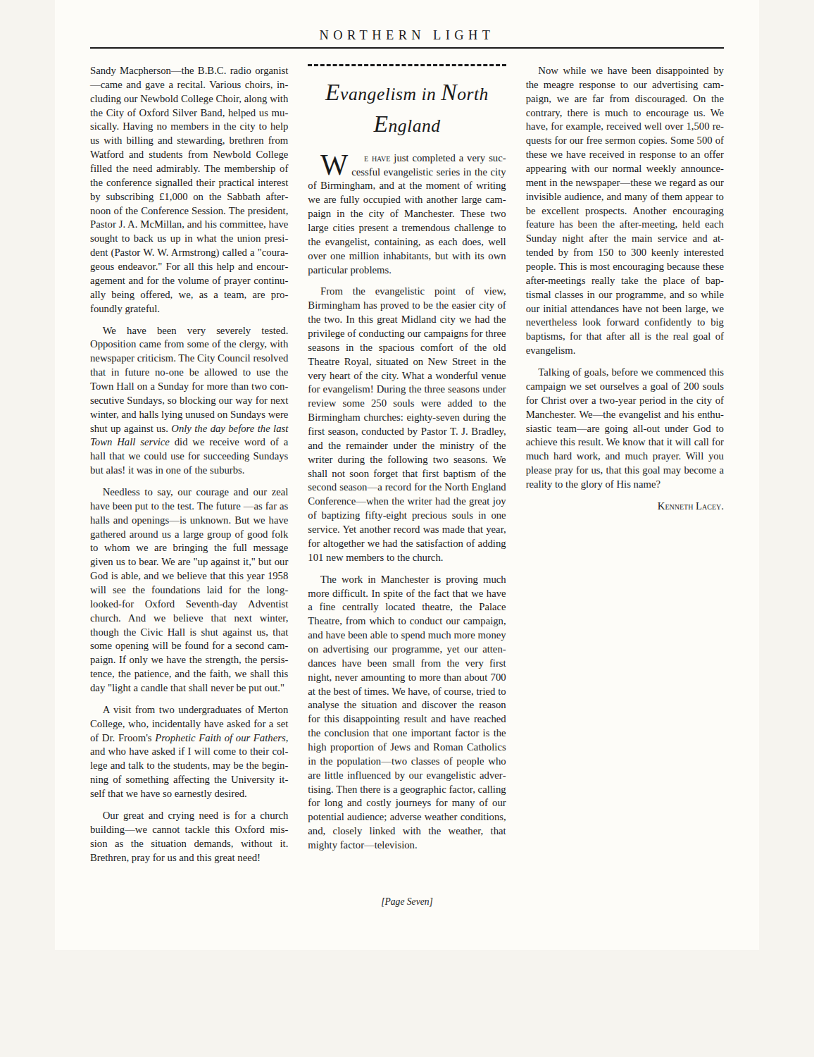NORTHERN LIGHT
Sandy Macpherson—the B.B.C. radio organist—came and gave a recital. Various choirs, including our Newbold College Choir, along with the City of Oxford Silver Band, helped us musically. Having no members in the city to help us with billing and stewarding, brethren from Watford and students from Newbold College filled the need admirably. The membership of the conference signalled their practical interest by subscribing £1,000 on the Sabbath afternoon of the Conference Session. The president, Pastor J. A. McMillan, and his committee, have sought to back us up in what the union president (Pastor W. W. Armstrong) called a "courageous endeavor." For all this help and encouragement and for the volume of prayer continually being offered, we, as a team, are profoundly grateful.
We have been very severely tested. Opposition came from some of the clergy, with newspaper criticism. The City Council resolved that in future no-one be allowed to use the Town Hall on a Sunday for more than two consecutive Sundays, so blocking our way for next winter, and halls lying unused on Sundays were shut up against us. Only the day before the last Town Hall service did we receive word of a hall that we could use for succeeding Sundays but alas! it was in one of the suburbs.
Needless to say, our courage and our zeal have been put to the test. The future —as far as halls and openings—is unknown. But we have gathered around us a large group of good folk to whom we are bringing the full message given us to bear. We are "up against it," but our God is able, and we believe that this year 1958 will see the foundations laid for the long-looked-for Oxford Seventh-day Adventist church. And we believe that next winter, though the Civic Hall is shut against us, that some opening will be found for a second campaign. If only we have the strength, the persistence, the patience, and the faith, we shall this day "light a candle that shall never be put out."
A visit from two undergraduates of Merton College, who, incidentally have asked for a set of Dr. Froom's Prophetic Faith of our Fathers, and who have asked if I will come to their college and talk to the students, may be the beginning of something affecting the University itself that we have so earnestly desired.
Our great and crying need is for a church building—we cannot tackle this Oxford mission as the situation demands, without it. Brethren, pray for us and this great need!
Evangelism in North England
We have just completed a very successful evangelistic series in the city of Birmingham, and at the moment of writing we are fully occupied with another large campaign in the city of Manchester. These two large cities present a tremendous challenge to the evangelist, containing, as each does, well over one million inhabitants, but with its own particular problems.
From the evangelistic point of view, Birmingham has proved to be the easier city of the two. In this great Midland city we had the privilege of conducting our campaigns for three seasons in the spacious comfort of the old Theatre Royal, situated on New Street in the very heart of the city. What a wonderful venue for evangelism! During the three seasons under review some 250 souls were added to the Birmingham churches: eighty-seven during the first season, conducted by Pastor T. J. Bradley, and the remainder under the ministry of the writer during the following two seasons. We shall not soon forget that first baptism of the second season—a record for the North England Conference—when the writer had the great joy of baptizing fifty-eight precious souls in one service. Yet another record was made that year, for altogether we had the satisfaction of adding 101 new members to the church.
The work in Manchester is proving much more difficult. In spite of the fact that we have a fine centrally located theatre, the Palace Theatre, from which to conduct our campaign, and have been able to spend much more money on advertising our programme, yet our attendances have been small from the very first night, never amounting to more than about 700 at the best of times. We have, of course, tried to analyse the situation and discover the reason for this disappointing result and have reached the conclusion that one important factor is the high proportion of Jews and Roman Catholics in the population—two classes of people who are little influenced by our evangelistic advertising. Then there is a geographic factor, calling for long and costly journeys for many of our potential audience; adverse weather conditions, and, closely linked with the weather, that mighty factor—television.
Now while we have been disappointed by the meagre response to our advertising campaign, we are far from discouraged. On the contrary, there is much to encourage us. We have, for example, received well over 1,500 requests for our free sermon copies. Some 500 of these we have received in response to an offer appearing with our normal weekly announcement in the newspaper—these we regard as our invisible audience, and many of them appear to be excellent prospects. Another encouraging feature has been the after-meeting, held each Sunday night after the main service and attended by from 150 to 300 keenly interested people. This is most encouraging because these after-meetings really take the place of baptismal classes in our programme, and so while our initial attendances have not been large, we nevertheless look forward confidently to big baptisms, for that after all is the real goal of evangelism.
Talking of goals, before we commenced this campaign we set ourselves a goal of 200 souls for Christ over a two-year period in the city of Manchester. We—the evangelist and his enthusiastic team—are going all-out under God to achieve this result. We know that it will call for much hard work, and much prayer. Will you please pray for us, that this goal may become a reality to the glory of His name?
Kenneth Lacey.
[Page Seven]